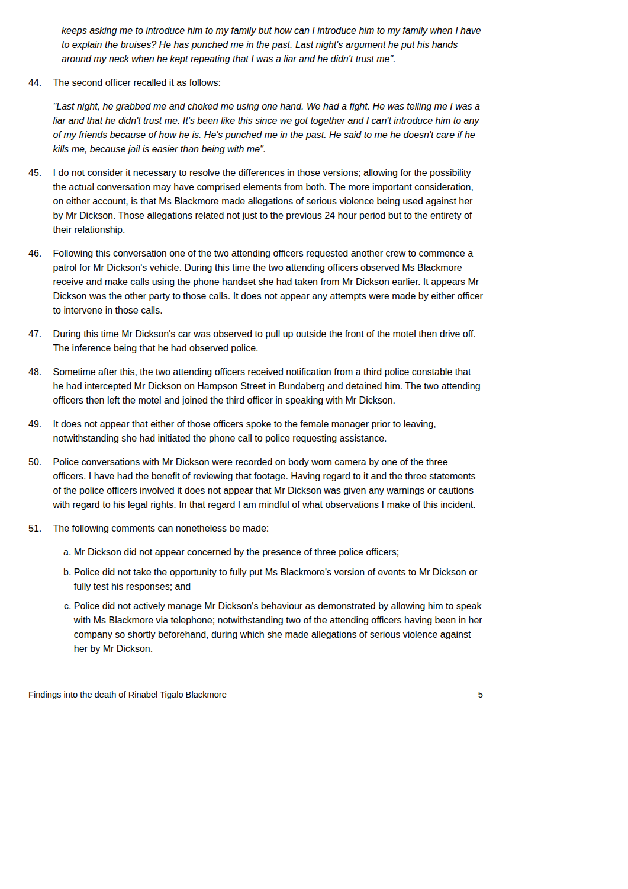keeps asking me to introduce him to my family but how can I introduce him to my family when I have to explain the bruises? He has punched me in the past. Last night's argument he put his hands around my neck when he kept repeating that I was a liar and he didn't trust me".
44.
The second officer recalled it as follows:
"Last night, he grabbed me and choked me using one hand. We had a fight. He was telling me I was a liar and that he didn't trust me. It's been like this since we got together and I can't introduce him to any of my friends because of how he is. He's punched me in the past. He said to me he doesn't care if he kills me, because jail is easier than being with me".
45.
I do not consider it necessary to resolve the differences in those versions; allowing for the possibility the actual conversation may have comprised elements from both. The more important consideration, on either account, is that Ms Blackmore made allegations of serious violence being used against her by Mr Dickson. Those allegations related not just to the previous 24 hour period but to the entirety of their relationship.
46.
Following this conversation one of the two attending officers requested another crew to commence a patrol for Mr Dickson's vehicle. During this time the two attending officers observed Ms Blackmore receive and make calls using the phone handset she had taken from Mr Dickson earlier. It appears Mr Dickson was the other party to those calls. It does not appear any attempts were made by either officer to intervene in those calls.
47.
During this time Mr Dickson's car was observed to pull up outside the front of the motel then drive off. The inference being that he had observed police.
48.
Sometime after this, the two attending officers received notification from a third police constable that he had intercepted Mr Dickson on Hampson Street in Bundaberg and detained him. The two attending officers then left the motel and joined the third officer in speaking with Mr Dickson.
49.
It does not appear that either of those officers spoke to the female manager prior to leaving, notwithstanding she had initiated the phone call to police requesting assistance.
50.
Police conversations with Mr Dickson were recorded on body worn camera by one of the three officers. I have had the benefit of reviewing that footage. Having regard to it and the three statements of the police officers involved it does not appear that Mr Dickson was given any warnings or cautions with regard to his legal rights. In that regard I am mindful of what observations I make of this incident.
51.
The following comments can nonetheless be made:
Mr Dickson did not appear concerned by the presence of three police officers;
Police did not take the opportunity to fully put Ms Blackmore's version of events to Mr Dickson or fully test his responses; and
Police did not actively manage Mr Dickson's behaviour as demonstrated by allowing him to speak with Ms Blackmore via telephone; notwithstanding two of the attending officers having been in her company so shortly beforehand, during which she made allegations of serious violence against her by Mr Dickson.
Findings into the death of Rinabel Tigalo Blackmore 5